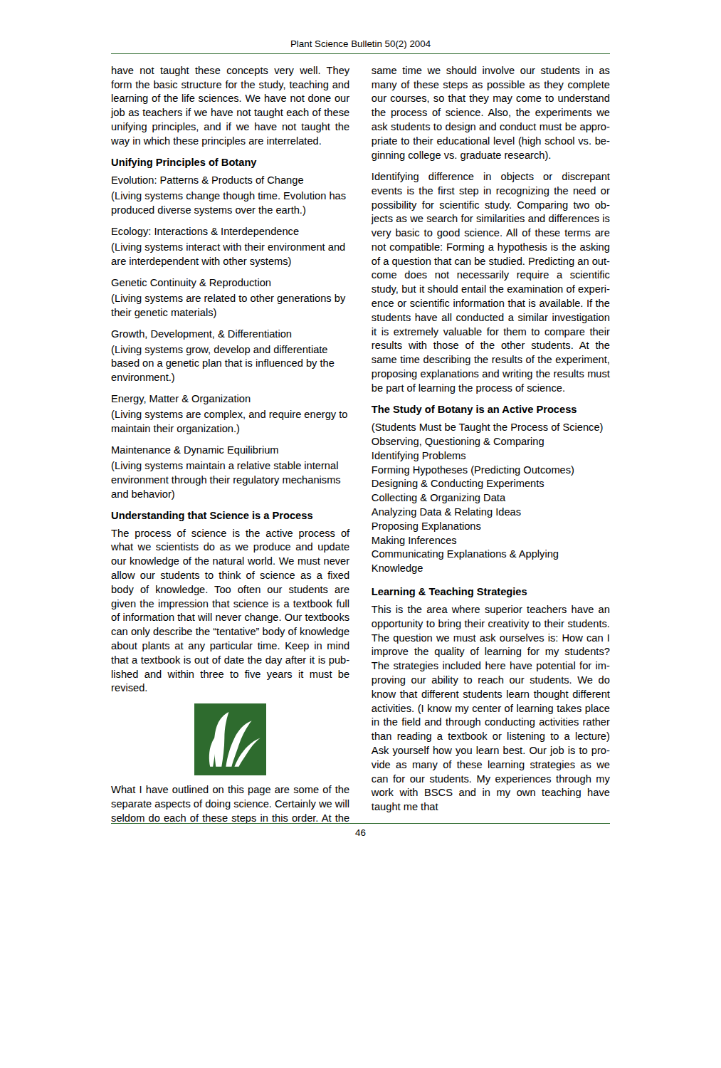Plant Science Bulletin 50(2) 2004
have not taught these concepts very well. They form the basic structure for the study, teaching and learning of the life sciences. We have not done our job as teachers if we have not taught each of these unifying principles, and if we have not taught the way in which these principles are interrelated.
Unifying Principles of Botany
Evolution: Patterns & Products of Change
(Living systems change though time. Evolution has produced diverse systems over the earth.)
Ecology: Interactions & Interdependence
(Living systems interact with their environment and are interdependent with other systems)
Genetic Continuity & Reproduction
(Living systems are related to other generations by their genetic materials)
Growth, Development, & Differentiation
(Living systems grow, develop and differentiate based on a genetic plan that is influenced by the environment.)
Energy, Matter & Organization
(Living systems are complex, and require energy to maintain their organization.)
Maintenance & Dynamic Equilibrium
(Living systems maintain a relative stable internal environment through their regulatory mechanisms and behavior)
Understanding that Science is a Process
The process of science is the active process of what we scientists do as we produce and update our knowledge of the natural world. We must never allow our students to think of science as a fixed body of knowledge. Too often our students are given the impression that science is a textbook full of information that will never change. Our textbooks can only describe the “tentative” body of knowledge about plants at any particular time. Keep in mind that a textbook is out of date the day after it is published and within three to five years it must be revised.
What I have outlined on this page are some of the separate aspects of doing science. Certainly we will seldom do each of these steps in this order. At the same time we should involve our students in as many of these steps as possible as they complete our courses, so that they may come to understand the process of science. Also, the experiments we ask students to design and conduct must be appropriate to their educational level (high school vs. beginning college vs. graduate research).
Identifying difference in objects or discrepant events is the first step in recognizing the need or possibility for scientific study. Comparing two objects as we search for similarities and differences is very basic to good science. All of these terms are not compatible: Forming a hypothesis is the asking of a question that can be studied. Predicting an outcome does not necessarily require a scientific study, but it should entail the examination of experience or scientific information that is available. If the students have all conducted a similar investigation it is extremely valuable for them to compare their results with those of the other students. At the same time describing the results of the experiment, proposing explanations and writing the results must be part of learning the process of science.
The Study of Botany is an Active Process
(Students Must be Taught the Process of Science)
Observing, Questioning & Comparing
Identifying Problems
Forming Hypotheses (Predicting Outcomes)
Designing & Conducting Experiments
Collecting & Organizing Data
Analyzing Data & Relating Ideas
Proposing Explanations
Making Inferences
Communicating Explanations & Applying Knowledge
Learning & Teaching Strategies
This is the area where superior teachers have an opportunity to bring their creativity to their students. The question we must ask ourselves is: How can I improve the quality of learning for my students? The strategies included here have potential for improving our ability to reach our students. We do know that different students learn thought different activities. (I know my center of learning takes place in the field and through conducting activities rather than reading a textbook or listening to a lecture) Ask yourself how you learn best. Our job is to provide as many of these learning strategies as we can for our students. My experiences through my work with BSCS and in my own teaching have taught me that
46